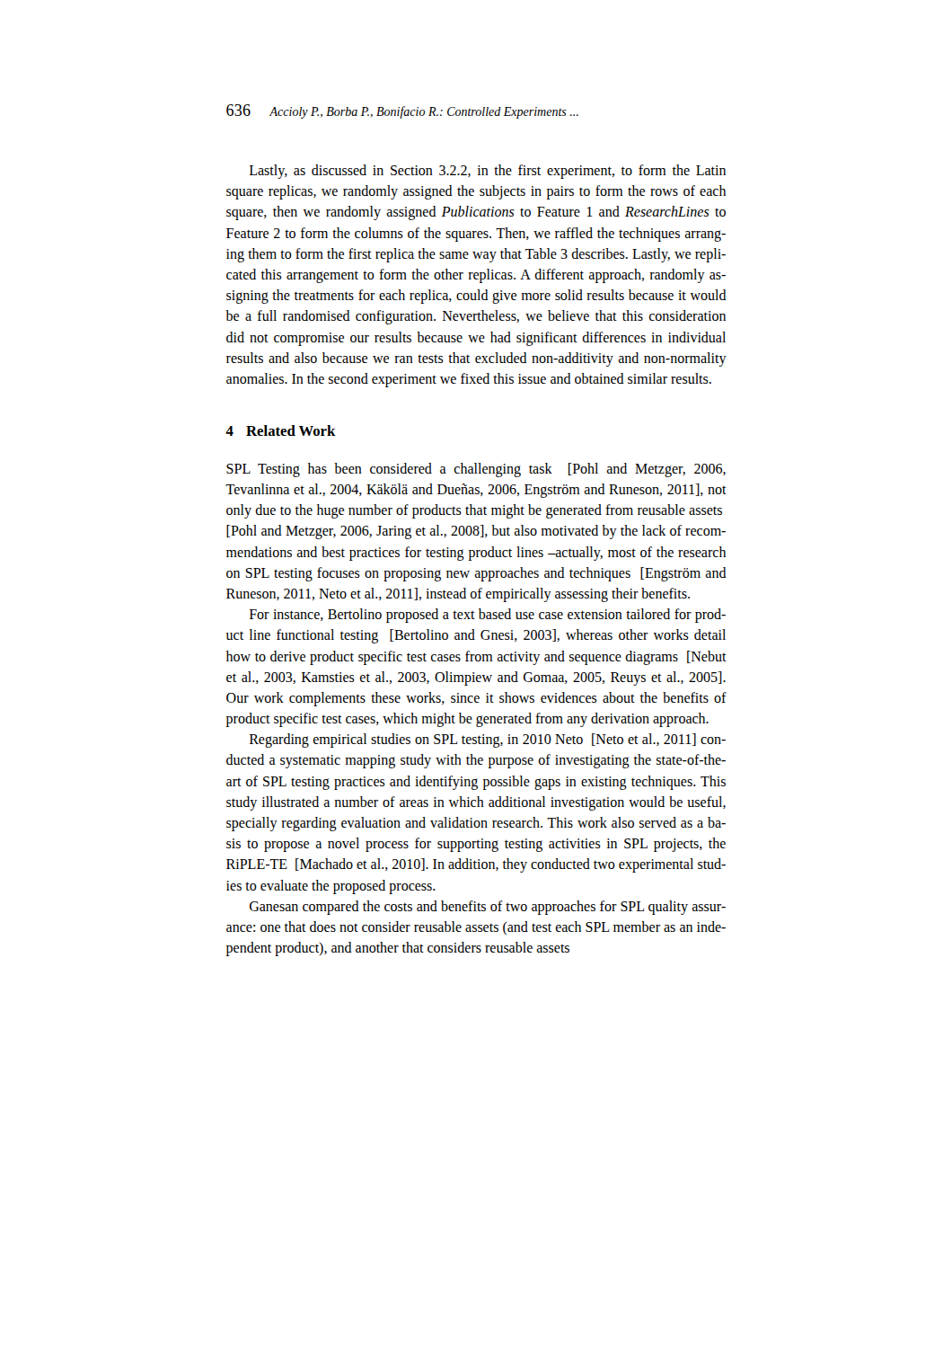636 Accioly P., Borba P., Bonifacio R.: Controlled Experiments ...
Lastly, as discussed in Section 3.2.2, in the first experiment, to form the Latin square replicas, we randomly assigned the subjects in pairs to form the rows of each square, then we randomly assigned Publications to Feature 1 and ResearchLines to Feature 2 to form the columns of the squares. Then, we raffled the techniques arranging them to form the first replica the same way that Table 3 describes. Lastly, we replicated this arrangement to form the other replicas. A different approach, randomly assigning the treatments for each replica, could give more solid results because it would be a full randomised configuration. Nevertheless, we believe that this consideration did not compromise our results because we had significant differences in individual results and also because we ran tests that excluded non-additivity and non-normality anomalies. In the second experiment we fixed this issue and obtained similar results.
4 Related Work
SPL Testing has been considered a challenging task [Pohl and Metzger, 2006, Tevanlinna et al., 2004, Käkölä and Dueñas, 2006, Engström and Runeson, 2011], not only due to the huge number of products that might be generated from reusable assets [Pohl and Metzger, 2006, Jaring et al., 2008], but also motivated by the lack of recommendations and best practices for testing product lines –actually, most of the research on SPL testing focuses on proposing new approaches and techniques [Engström and Runeson, 2011, Neto et al., 2011], instead of empirically assessing their benefits.
For instance, Bertolino proposed a text based use case extension tailored for product line functional testing [Bertolino and Gnesi, 2003], whereas other works detail how to derive product specific test cases from activity and sequence diagrams [Nebut et al., 2003, Kamsties et al., 2003, Olimpiew and Gomaa, 2005, Reuys et al., 2005]. Our work complements these works, since it shows evidences about the benefits of product specific test cases, which might be generated from any derivation approach.
Regarding empirical studies on SPL testing, in 2010 Neto [Neto et al., 2011] conducted a systematic mapping study with the purpose of investigating the state-of-the-art of SPL testing practices and identifying possible gaps in existing techniques. This study illustrated a number of areas in which additional investigation would be useful, specially regarding evaluation and validation research. This work also served as a basis to propose a novel process for supporting testing activities in SPL projects, the RiPLE-TE [Machado et al., 2010]. In addition, they conducted two experimental studies to evaluate the proposed process.
Ganesan compared the costs and benefits of two approaches for SPL quality assurance: one that does not consider reusable assets (and test each SPL member as an independent product), and another that considers reusable assets